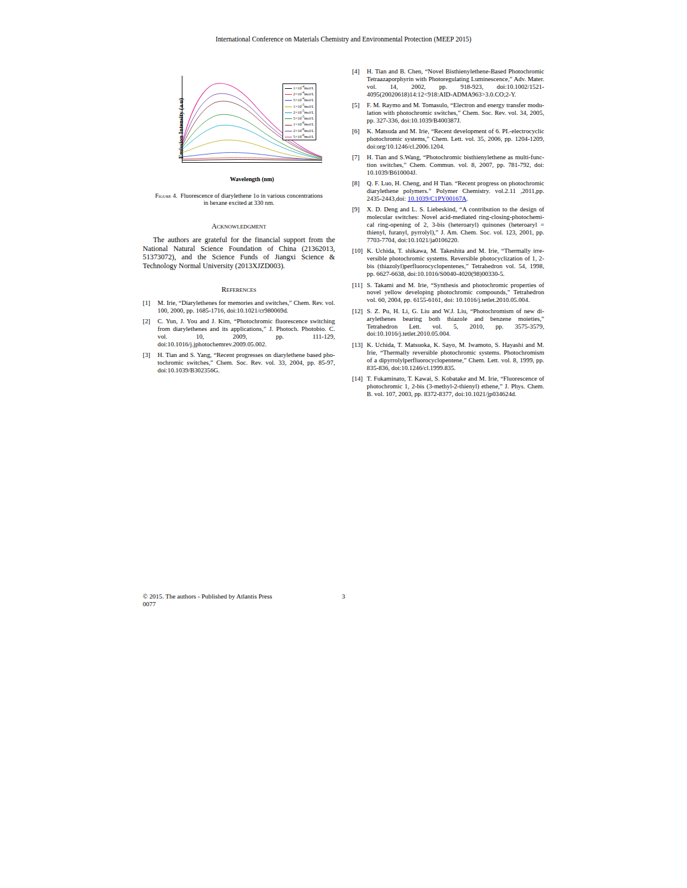International Conference on Materials Chemistry and Environmental Protection (MEEP 2015)
Emission Intensity (a.u)
6000
4500
3000
1500
0
400
450
500
550
1×10-4mol/L
2×10-4mol/L
5×10-4mol/L
1×10-5mol/L
2×10-5mol/L
5×10-5mol/L
1×10-6mol/L
2×10-6mol/L
5×10-6mol/L
Wavelength (nm)
Figure 4. Fluorescence of diarylethene 1o in various concentrations in hexane excited at 330 nm.
Acknowledgment
The authors are grateful for the financial support from the National Natural Science Foundation of China (21362013, 51373072), and the Science Funds of Jiangxi Science & Technology Normal University (2013XJZD003).
References
[1] M. Irie, “Diarylethenes for memories and switches,” Chem. Rev. vol. 100, 2000, pp. 1685-1716, doi:10.1021/cr980069d.
[2] C. Yun, J. You and J. Kim, “Photochromic fluorescence switching from diarylethenes and its applications,” J. Photoch. Photobio. C. vol. 10, 2009, pp. 111-129, doi:10.1016/j.jphotochemrev.2009.05.002.
[3] H. Tian and S. Yang, “Recent progresses on diarylethene based photochromic switches,” Chem. Soc. Rev. vol. 33, 2004, pp. 85-97, doi:10.1039/B302356G.
[4] H. Tian and B. Chen, “Novel Bisthienylethene-Based Photochromic Tetraazaporphyrin with Photoregulating Luminescence,” Adv. Mater. vol. 14, 2002, pp. 918-923, doi:10.1002/1521-4095(20020618)14:12<918:AID-ADMA963>3.0.CO;2-Y.
[5] F. M. Raymo and M. Tomasulo, “Electron and energy transfer modulation with photochromic switches,” Chem. Soc. Rev. vol. 34, 2005, pp. 327-336, doi:10.1039/B400387J.
[6] K. Matsuda and M. Irie, “Recent development of 6. PI.-electrocyclic photochromic systems,” Chem. Lett. vol. 35, 2006, pp. 1204-1209, doi:org/10.1246/cl.2006.1204.
[7] H. Tian and S.Wang, “Photochromic bisthienylethene as multi-function switches,” Chem. Commun. vol. 8, 2007, pp. 781-792, doi: 10.1039/B610004J.
[8] Q. F. Luo, H. Cheng, and H Tian. “Recent progress on photochromic diarylethene polymers.” Polymer Chemistry. vol.2.11 ,2011,pp. 2435-2443,doi: 10.1039/C1PY00167A.
[9] X. D. Deng and L. S. Liebeskind, “A contribution to the design of molecular switches: Novel acid-mediated ring-closing-photochemical ring-opening of 2, 3-bis (heteroaryl) quinones (heteroaryl = thienyl, furanyl, pyrrolyl),” J. Am. Chem. Soc. vol. 123, 2001, pp. 7703-7704, doi:10.1021/ja0106220.
[10] K. Uchida, T. shikawa, M. Takeshita and M. Irie, “Thermally irreversible photochromic systems. Reversible photocyclization of 1, 2-bis (thiazolyl)perfluorocyclopentenes,” Tetrahedron vol. 54, 1998, pp. 6627-6638, doi:10.1016/S0040-4020(98)00330-5.
[11] S. Takami and M. Irie, “Synthesis and photochromic properties of novel yellow developing photochromic compounds,” Tetrahedron vol. 60, 2004, pp. 6155-6161, doi: 10.1016/j.tetlet.2010.05.004.
[12] S. Z. Pu, H. Li, G. Liu and W.J. Liu, “Photochromism of new diarylethenes bearing both thiazole and benzene moieties,” Tetrahedron Lett. vol. 5, 2010, pp. 3575-3579, doi:10.1016/j.tetlet.2010.05.004.
[13] K. Uchida, T. Matsuoka, K. Sayo, M. Iwamoto, S. Hayashi and M. Irie, “Thermally reversible photochromic systems. Photochromism of a dipyrrolylperfluorocyclopentene,” Chem. Lett. vol. 8, 1999, pp. 835-836, doi:10.1246/cl.1999.835.
[14] T. Fukaminato, T. Kawai, S. Kobatake and M. Irie, “Fluorescence of photochromic 1, 2-bis (3-methyl-2-thienyl) ethene,” J. Phys. Chem. B. vol. 107, 2003, pp. 8372-8377, doi:10.1021/jp034624d.
© 2015. The authors - Published by Atlantis Press
0077
3